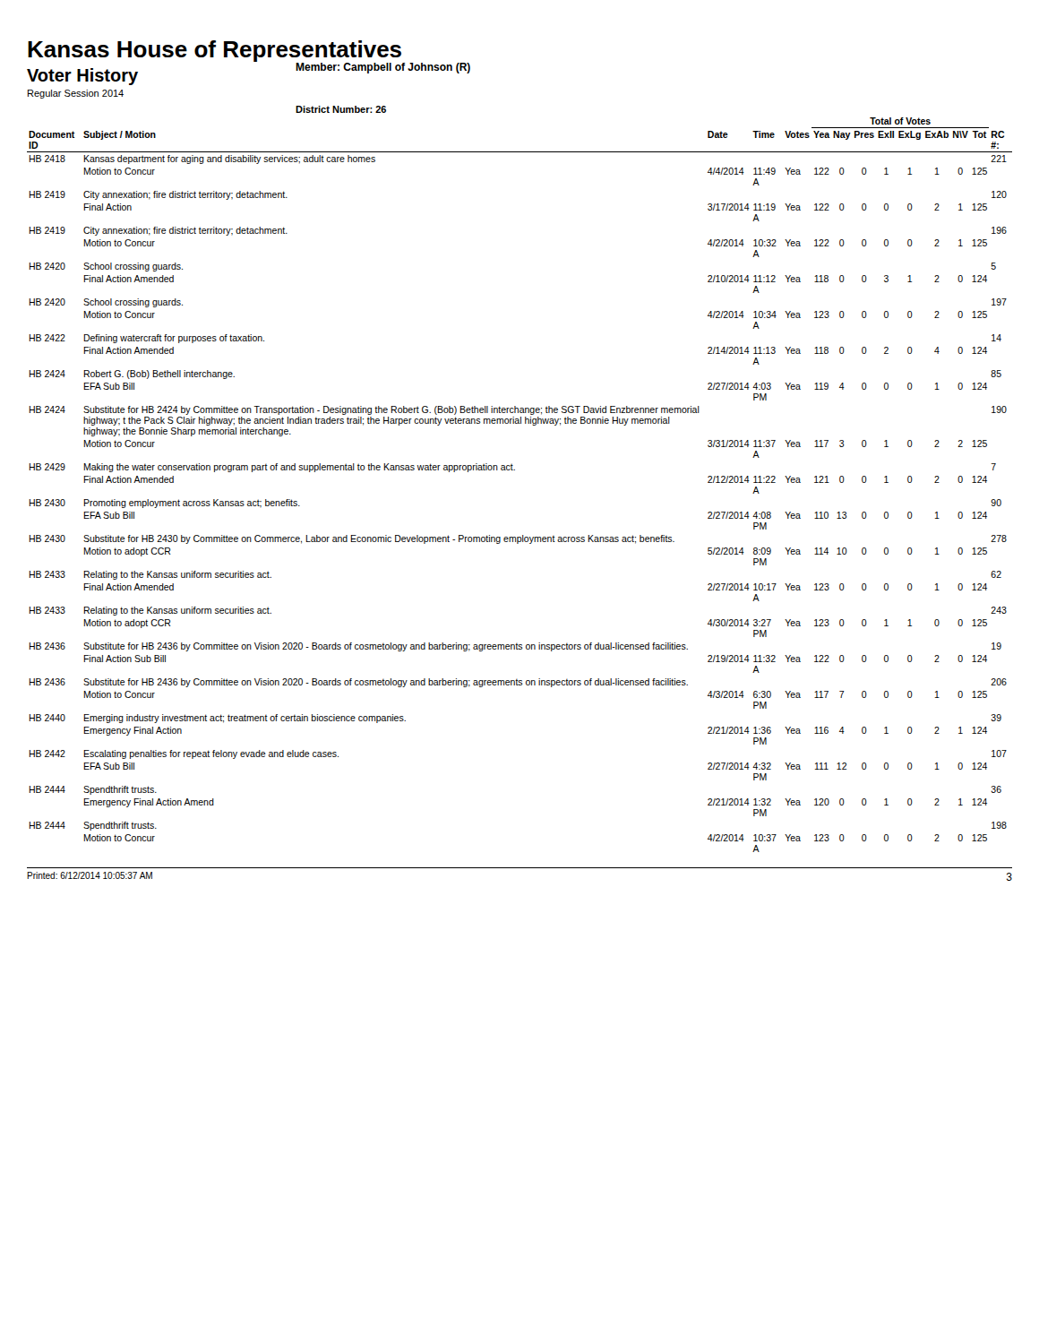Kansas House of Representatives
Voter History
Member: Campbell of Johnson (R)
Regular Session 2014
District Number: 26
| | Total of Votes | |
| Document ID | Subject / Motion | Date | Time | Votes | Yea | Nay | Pres | ExII | ExLg | ExAb | N\V | Tot | RC #: |
| HB 2418 | Kansas department for aging and disability services; adult care homes | | | | | 221 |
| | Motion to Concur | 4/4/2014 | 11:49 A | Yea | 122 | 0 | 0 | 1 | 1 | 1 | 0 | 125 | |
| HB 2419 | City annexation; fire district territory; detachment. | | | | | 120 |
| | Final Action | 3/17/2014 | 11:19 A | Yea | 122 | 0 | 0 | 0 | 0 | 2 | 1 | 125 | |
| HB 2419 | City annexation; fire district territory; detachment. | | | | | 196 |
| | Motion to Concur | 4/2/2014 | 10:32 A | Yea | 122 | 0 | 0 | 0 | 0 | 2 | 1 | 125 | |
| HB 2420 | School crossing guards. | | | | | 5 |
| | Final Action Amended | 2/10/2014 | 11:12 A | Yea | 118 | 0 | 0 | 3 | 1 | 2 | 0 | 124 | |
| HB 2420 | School crossing guards. | | | | | 197 |
| | Motion to Concur | 4/2/2014 | 10:34 A | Yea | 123 | 0 | 0 | 0 | 0 | 2 | 0 | 125 | |
| HB 2422 | Defining watercraft for purposes of taxation. | | | | | 14 |
| | Final Action Amended | 2/14/2014 | 11:13 A | Yea | 118 | 0 | 0 | 2 | 0 | 4 | 0 | 124 | |
| HB 2424 | Robert G. (Bob) Bethell interchange. | | | | | 85 |
| | EFA Sub Bill | 2/27/2014 | 4:03 PM | Yea | 119 | 4 | 0 | 0 | 0 | 1 | 0 | 124 | |
| HB 2424 | Substitute for HB 2424 by Committee on Transportation - Designating the Robert G. (Bob) Bethell interchange; the SGT David Enzbrenner memorial highway; t the Pack S Clair highway; the ancient Indian traders trail; the Harper county veterans memorial highway; the Bonnie Huy memorial highway; the Bonnie Sharp memorial interchange. | | | | | 190 |
| | Motion to Concur | 3/31/2014 | 11:37 A | Yea | 117 | 3 | 0 | 1 | 0 | 2 | 2 | 125 | |
| HB 2429 | Making the water conservation program part of and supplemental to the Kansas water appropriation act. | | | | | 7 |
| | Final Action Amended | 2/12/2014 | 11:22 A | Yea | 121 | 0 | 0 | 1 | 0 | 2 | 0 | 124 | |
| HB 2430 | Promoting employment across Kansas act; benefits. | | | | | 90 |
| | EFA Sub Bill | 2/27/2014 | 4:08 PM | Yea | 110 | 13 | 0 | 0 | 0 | 1 | 0 | 124 | |
| HB 2430 | Substitute for HB 2430 by Committee on Commerce, Labor and Economic Development - Promoting employment across Kansas act; benefits. | | | | | 278 |
| | Motion to adopt CCR | 5/2/2014 | 8:09 PM | Yea | 114 | 10 | 0 | 0 | 0 | 1 | 0 | 125 | |
| HB 2433 | Relating to the Kansas uniform securities act. | | | | | 62 |
| | Final Action Amended | 2/27/2014 | 10:17 A | Yea | 123 | 0 | 0 | 0 | 0 | 1 | 0 | 124 | |
| HB 2433 | Relating to the Kansas uniform securities act. | | | | | 243 |
| | Motion to adopt CCR | 4/30/2014 | 3:27 PM | Yea | 123 | 0 | 0 | 1 | 1 | 0 | 0 | 125 | |
| HB 2436 | Substitute for HB 2436 by Committee on Vision 2020 - Boards of cosmetology and barbering; agreements on inspectors of dual-licensed facilities. | | | | | 19 |
| | Final Action Sub Bill | 2/19/2014 | 11:32 A | Yea | 122 | 0 | 0 | 0 | 0 | 2 | 0 | 124 | |
| HB 2436 | Substitute for HB 2436 by Committee on Vision 2020 - Boards of cosmetology and barbering; agreements on inspectors of dual-licensed facilities. | | | | | 206 |
| | Motion to Concur | 4/3/2014 | 6:30 PM | Yea | 117 | 7 | 0 | 0 | 0 | 1 | 0 | 125 | |
| HB 2440 | Emerging industry investment act; treatment of certain bioscience companies. | | | | | 39 |
| | Emergency Final Action | 2/21/2014 | 1:36 PM | Yea | 116 | 4 | 0 | 1 | 0 | 2 | 1 | 124 | |
| HB 2442 | Escalating penalties for repeat felony evade and elude cases. | | | | | 107 |
| | EFA Sub Bill | 2/27/2014 | 4:32 PM | Yea | 111 | 12 | 0 | 0 | 0 | 1 | 0 | 124 | |
| HB 2444 | Spendthrift trusts. | | | | | 36 |
| | Emergency Final Action Amend | 2/21/2014 | 1:32 PM | Yea | 120 | 0 | 0 | 1 | 0 | 2 | 1 | 124 | |
| HB 2444 | Spendthrift trusts. | | | | | 198 |
| | Motion to Concur | 4/2/2014 | 10:37 A | Yea | 123 | 0 | 0 | 0 | 0 | 2 | 0 | 125 | |
Printed: 6/12/2014 10:05:37 AM 3